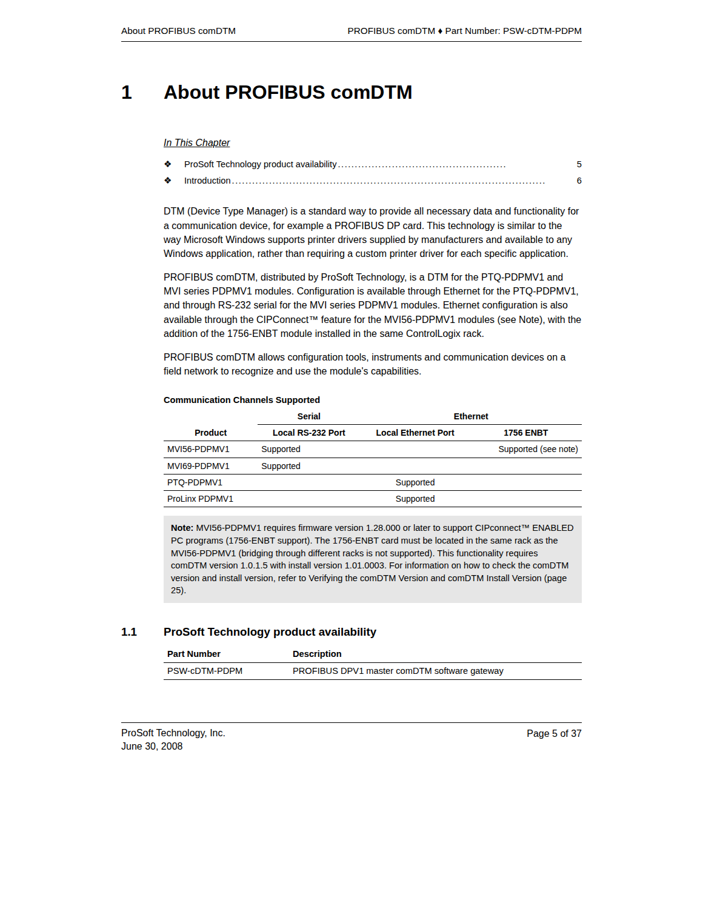About PROFIBUS comDTM
PROFIBUS comDTM ♦ Part Number: PSW-cDTM-PDPM
1 About PROFIBUS comDTM
In This Chapter
❖ ProSoft Technology product availability .................................................. 5
❖ Introduction ............................................................................................. 6
DTM (Device Type Manager) is a standard way to provide all necessary data and functionality for a communication device, for example a PROFIBUS DP card. This technology is similar to the way Microsoft Windows supports printer drivers supplied by manufacturers and available to any Windows application, rather than requiring a custom printer driver for each specific application.
PROFIBUS comDTM, distributed by ProSoft Technology, is a DTM for the PTQ-PDPMV1 and MVI series PDPMV1 modules. Configuration is available through Ethernet for the PTQ-PDPMV1, and through RS-232 serial for the MVI series PDPMV1 modules. Ethernet configuration is also available through the CIPConnect™ feature for the MVI56-PDPMV1 modules (see Note), with the addition of the 1756-ENBT module installed in the same ControlLogix rack.
PROFIBUS comDTM allows configuration tools, instruments and communication devices on a field network to recognize and use the module's capabilities.
Communication Channels Supported
| | Serial | Ethernet |
| --- | --- | --- |
| Product | Local RS-232 Port | Local Ethernet Port | 1756 ENBT |
| MVI56-PDPMV1 | Supported | | Supported (see note) |
| MVI69-PDPMV1 | Supported | | |
| PTQ-PDPMV1 | | Supported | |
| ProLinx PDPMV1 | | Supported | |
Note: MVI56-PDPMV1 requires firmware version 1.28.000 or later to support CIPconnect™ ENABLED PC programs (1756-ENBT support). The 1756-ENBT card must be located in the same rack as the MVI56-PDPMV1 (bridging through different racks is not supported). This functionality requires comDTM version 1.0.1.5 with install version 1.01.0003. For information on how to check the comDTM version and install version, refer to Verifying the comDTM Version and comDTM Install Version (page 25).
1.1 ProSoft Technology product availability
| Part Number | Description |
| --- | --- |
| PSW-cDTM-PDPM | PROFIBUS DPV1 master comDTM software gateway |
ProSoft Technology, Inc.
June 30, 2008
Page 5 of 37